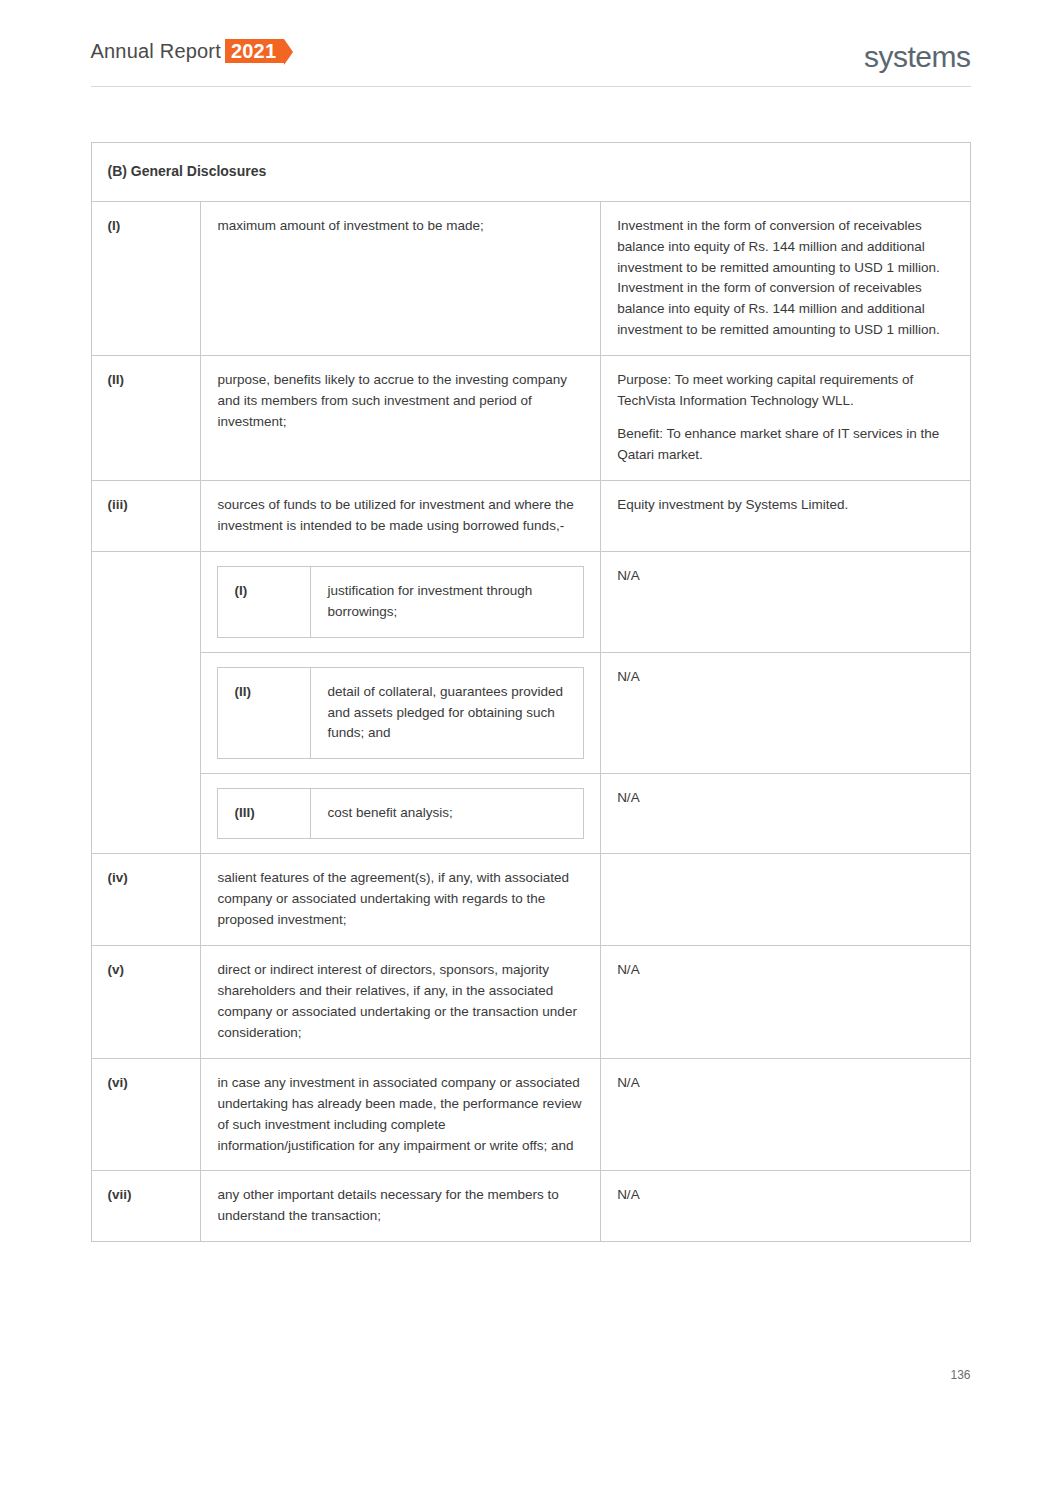Annual Report2021
systems
| (B) General Disclosures |
| (I) | maximum amount of investment to be made; | Investment in the form of conversion of receivables balance into equity of Rs. 144 million and additional investment to be remitted amounting to USD 1 million. Investment in the form of conversion of receivables balance into equity of Rs. 144 million and additional investment to be remitted amounting to USD 1 million. |
| (II) | purpose, benefits likely to accrue to the investing company and its members from such investment and period of investment; | Purpose: To meet working capital requirements of TechVista Information Technology WLL. Benefit: To enhance market share of IT services in the Qatari market. |
| (iii) | sources of funds to be utilized for investment and where the investment is intended to be made using borrowed funds,- | Equity investment by Systems Limited. |
| | / (I) / justification for investment through borrowings; / | N/A |
| | / (II) / detail of collateral, guarantees provided and assets pledged for obtaining such funds; and / | N/A |
| | / (III) / cost benefit analysis; / | N/A |
| (iv) | salient features of the agreement(s), if any, with associated company or associated undertaking with regards to the proposed investment; | |
| (v) | direct or indirect interest of directors, sponsors, majority shareholders and their relatives, if any, in the associated company or associated undertaking or the transaction under consideration; | N/A |
| (vi) | in case any investment in associated company or associated undertaking has already been made, the performance review of such investment including complete information/justification for any impairment or write offs; and | N/A |
| (vii) | any other important details necessary for the members to understand the transaction; | N/A |
136